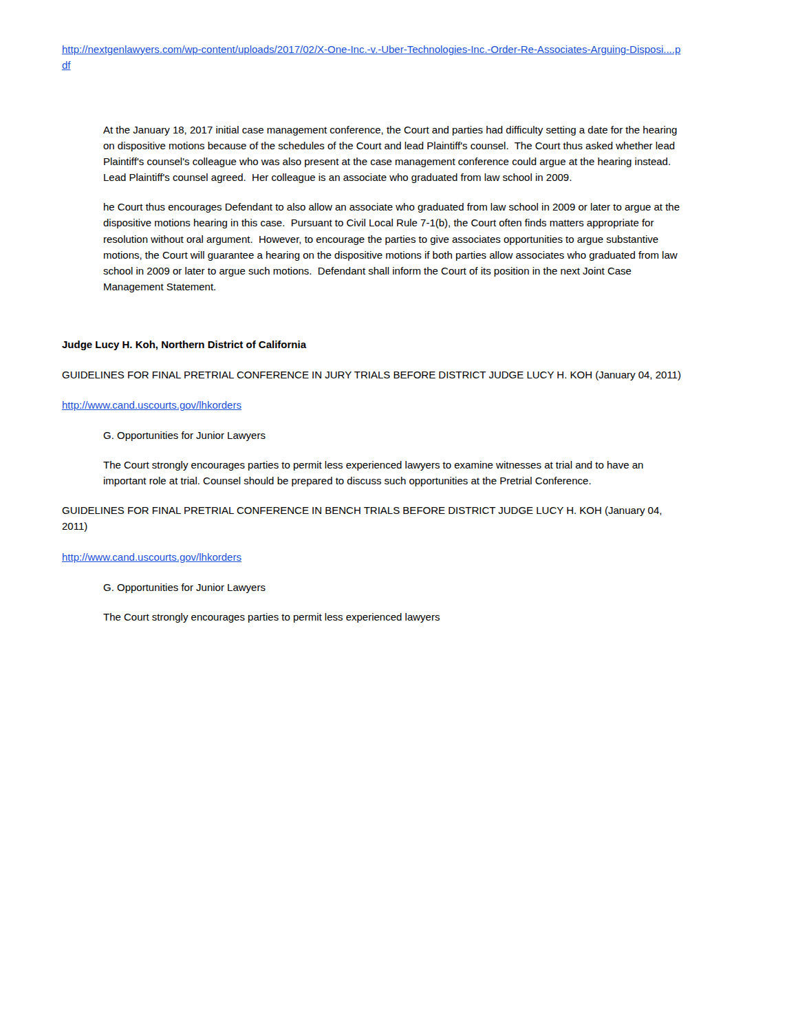http://nextgenlawyers.com/wp-content/uploads/2017/02/X-One-Inc.-v.-Uber-Technologies-Inc.-Order-Re-Associates-Arguing-Disposi....pdf
At the January 18, 2017 initial case management conference, the Court and parties had difficulty setting a date for the hearing on dispositive motions because of the schedules of the Court and lead Plaintiff's counsel. The Court thus asked whether lead Plaintiff's counsel's colleague who was also present at the case management conference could argue at the hearing instead. Lead Plaintiff's counsel agreed. Her colleague is an associate who graduated from law school in 2009.
he Court thus encourages Defendant to also allow an associate who graduated from law school in 2009 or later to argue at the dispositive motions hearing in this case. Pursuant to Civil Local Rule 7-1(b), the Court often finds matters appropriate for resolution without oral argument. However, to encourage the parties to give associates opportunities to argue substantive motions, the Court will guarantee a hearing on the dispositive motions if both parties allow associates who graduated from law school in 2009 or later to argue such motions. Defendant shall inform the Court of its position in the next Joint Case Management Statement.
Judge Lucy H. Koh, Northern District of California
GUIDELINES FOR FINAL PRETRIAL CONFERENCE IN JURY TRIALS BEFORE DISTRICT JUDGE LUCY H. KOH (January 04, 2011)
http://www.cand.uscourts.gov/lhkorders
G. Opportunities for Junior Lawyers
The Court strongly encourages parties to permit less experienced lawyers to examine witnesses at trial and to have an important role at trial. Counsel should be prepared to discuss such opportunities at the Pretrial Conference.
GUIDELINES FOR FINAL PRETRIAL CONFERENCE IN BENCH TRIALS BEFORE DISTRICT JUDGE LUCY H. KOH (January 04, 2011)
http://www.cand.uscourts.gov/lhkorders
G. Opportunities for Junior Lawyers
The Court strongly encourages parties to permit less experienced lawyers